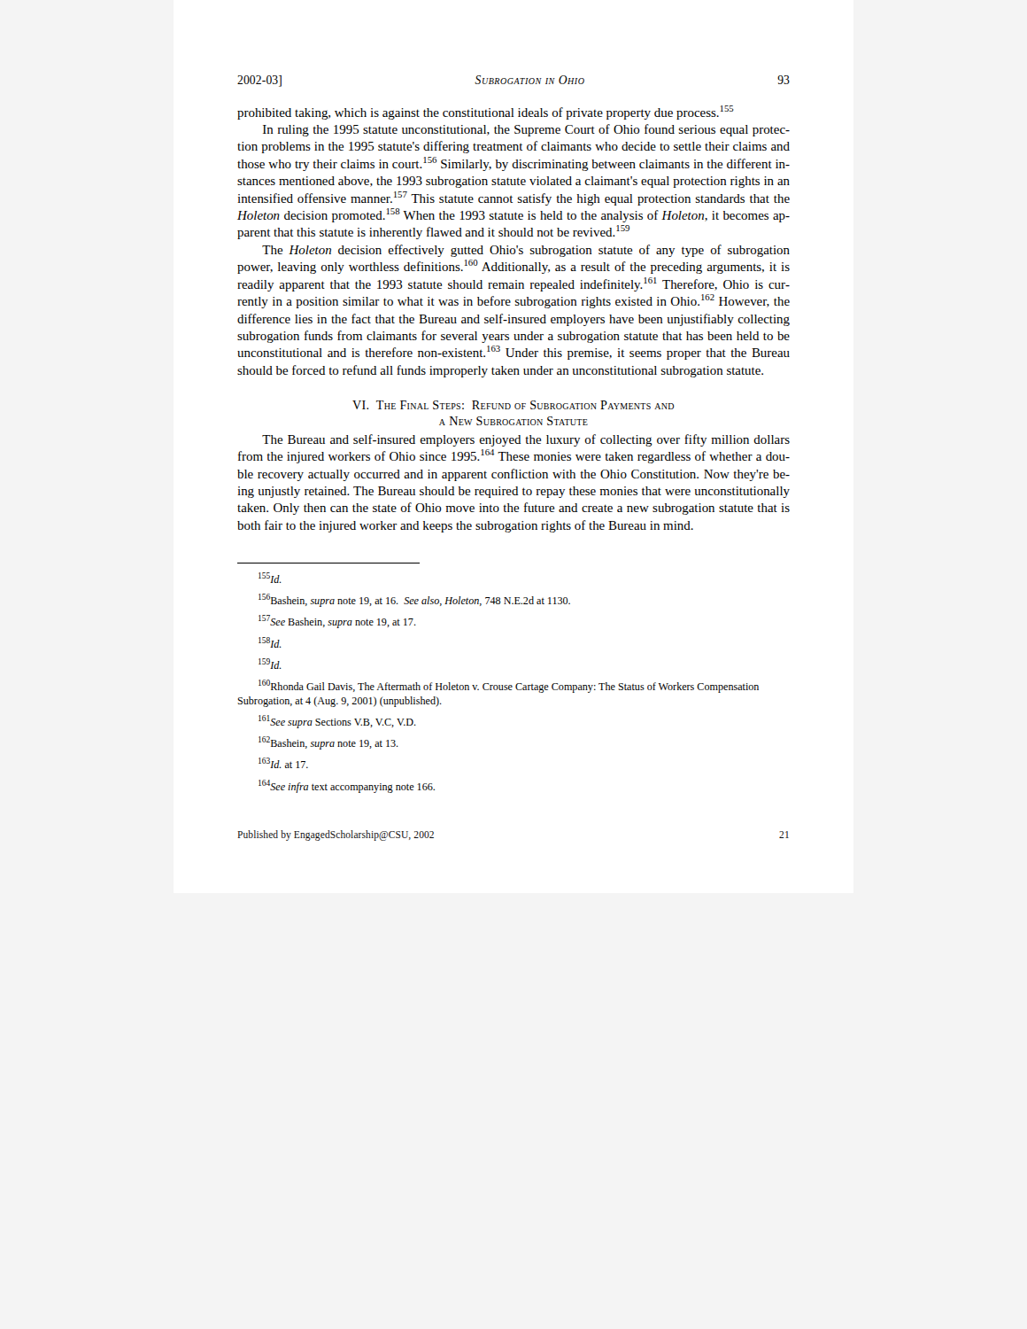2002-03] Subrogation in Ohio 93
prohibited taking, which is against the constitutional ideals of private property due process.155
In ruling the 1995 statute unconstitutional, the Supreme Court of Ohio found serious equal protection problems in the 1995 statute's differing treatment of claimants who decide to settle their claims and those who try their claims in court.156 Similarly, by discriminating between claimants in the different instances mentioned above, the 1993 subrogation statute violated a claimant's equal protection rights in an intensified offensive manner.157 This statute cannot satisfy the high equal protection standards that the Holeton decision promoted.158 When the 1993 statute is held to the analysis of Holeton, it becomes apparent that this statute is inherently flawed and it should not be revived.159
The Holeton decision effectively gutted Ohio's subrogation statute of any type of subrogation power, leaving only worthless definitions.160 Additionally, as a result of the preceding arguments, it is readily apparent that the 1993 statute should remain repealed indefinitely.161 Therefore, Ohio is currently in a position similar to what it was in before subrogation rights existed in Ohio.162 However, the difference lies in the fact that the Bureau and self-insured employers have been unjustifiably collecting subrogation funds from claimants for several years under a subrogation statute that has been held to be unconstitutional and is therefore non-existent.163 Under this premise, it seems proper that the Bureau should be forced to refund all funds improperly taken under an unconstitutional subrogation statute.
VI. The Final Steps: Refund of Subrogation Payments and a New Subrogation Statute
The Bureau and self-insured employers enjoyed the luxury of collecting over fifty million dollars from the injured workers of Ohio since 1995.164 These monies were taken regardless of whether a double recovery actually occurred and in apparent confliction with the Ohio Constitution. Now they're being unjustly retained. The Bureau should be required to repay these monies that were unconstitutionally taken. Only then can the state of Ohio move into the future and create a new subrogation statute that is both fair to the injured worker and keeps the subrogation rights of the Bureau in mind.
155Id.
156Bashein, supra note 19, at 16. See also, Holeton, 748 N.E.2d at 1130.
157See Bashein, supra note 19, at 17.
158Id.
159Id.
160Rhonda Gail Davis, The Aftermath of Holeton v. Crouse Cartage Company: The Status of Workers Compensation Subrogation, at 4 (Aug. 9, 2001) (unpublished).
161See supra Sections V.B, V.C, V.D.
162Bashein, supra note 19, at 13.
163Id. at 17.
164See infra text accompanying note 166.
Published by EngagedScholarship@CSU, 2002 21